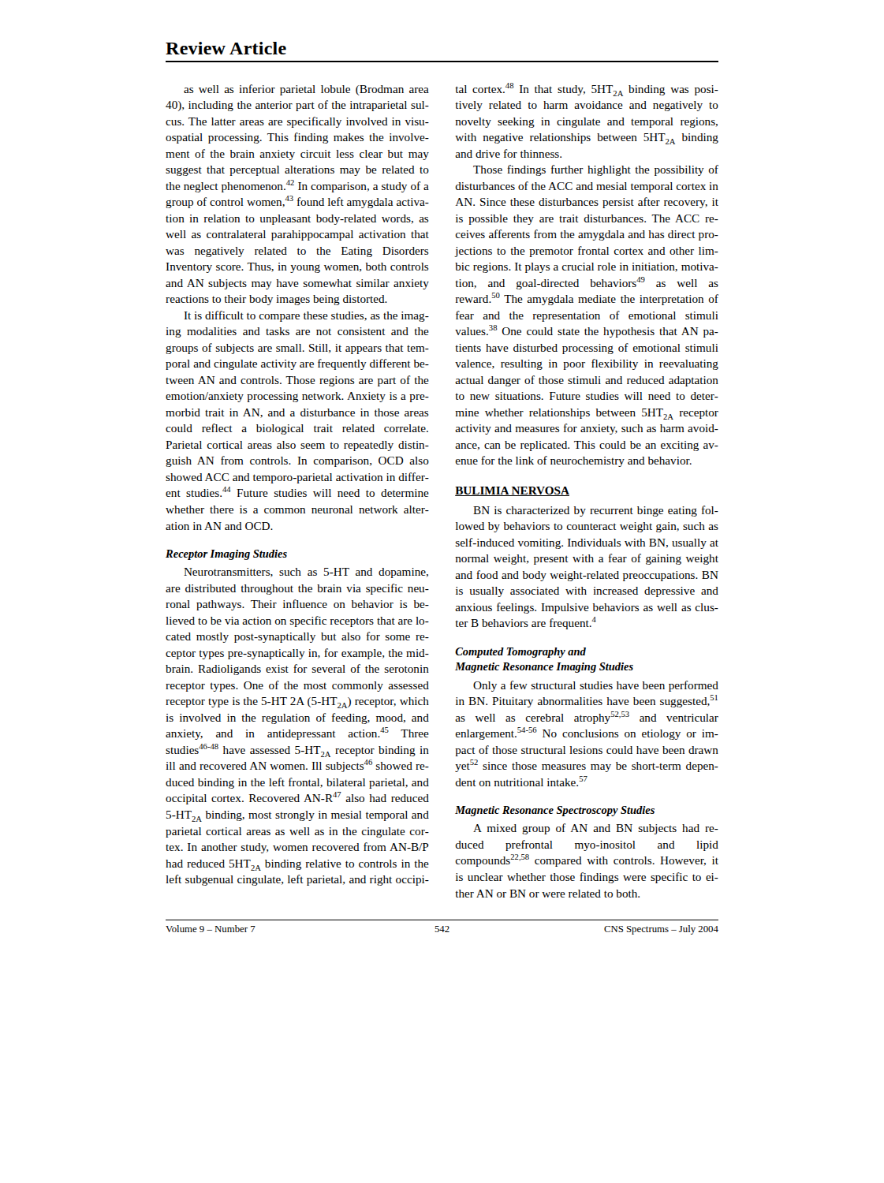Review Article
as well as inferior parietal lobule (Brodman area 40), including the anterior part of the intraparietal sulcus. The latter areas are specifically involved in visuospatial processing. This finding makes the involvement of the brain anxiety circuit less clear but may suggest that perceptual alterations may be related to the neglect phenomenon.42 In comparison, a study of a group of control women,43 found left amygdala activation in relation to unpleasant body-related words, as well as contralateral parahippocampal activation that was negatively related to the Eating Disorders Inventory score. Thus, in young women, both controls and AN subjects may have somewhat similar anxiety reactions to their body images being distorted.
It is difficult to compare these studies, as the imaging modalities and tasks are not consistent and the groups of subjects are small. Still, it appears that temporal and cingulate activity are frequently different between AN and controls. Those regions are part of the emotion/anxiety processing network. Anxiety is a premorbid trait in AN, and a disturbance in those areas could reflect a biological trait related correlate. Parietal cortical areas also seem to repeatedly distinguish AN from controls. In comparison, OCD also showed ACC and temporo-parietal activation in different studies.44 Future studies will need to determine whether there is a common neuronal network alteration in AN and OCD.
Receptor Imaging Studies
Neurotransmitters, such as 5-HT and dopamine, are distributed throughout the brain via specific neuronal pathways. Their influence on behavior is believed to be via action on specific receptors that are located mostly post-synaptically but also for some receptor types pre-synaptically in, for example, the midbrain. Radioligands exist for several of the serotonin receptor types. One of the most commonly assessed receptor type is the 5-HT 2A (5-HT2A) receptor, which is involved in the regulation of feeding, mood, and anxiety, and in antidepressant action.45 Three studies46-48 have assessed 5-HT2A receptor binding in ill and recovered AN women. Ill subjects46 showed reduced binding in the left frontal, bilateral parietal, and occipital cortex. Recovered AN-R47 also had reduced 5-HT2A binding, most strongly in mesial temporal and parietal cortical areas as well as in the cingulate cortex. In another study, women recovered from AN-B/P had reduced 5HT2A binding relative to controls in the left subgenual cingulate, left parietal, and right occipital cortex.48 In that study, 5HT2A binding was positively related to harm avoidance and negatively to novelty seeking in cingulate and temporal regions, with negative relationships between 5HT2A binding and drive for thinness.
Those findings further highlight the possibility of disturbances of the ACC and mesial temporal cortex in AN. Since these disturbances persist after recovery, it is possible they are trait disturbances. The ACC receives afferents from the amygdala and has direct projections to the premotor frontal cortex and other limbic regions. It plays a crucial role in initiation, motivation, and goal-directed behaviors49 as well as reward.50 The amygdala mediate the interpretation of fear and the representation of emotional stimuli values.38 One could state the hypothesis that AN patients have disturbed processing of emotional stimuli valence, resulting in poor flexibility in reevaluating actual danger of those stimuli and reduced adaptation to new situations. Future studies will need to determine whether relationships between 5HT2A receptor activity and measures for anxiety, such as harm avoidance, can be replicated. This could be an exciting avenue for the link of neurochemistry and behavior.
BULIMIA NERVOSA
BN is characterized by recurrent binge eating followed by behaviors to counteract weight gain, such as self-induced vomiting. Individuals with BN, usually at normal weight, present with a fear of gaining weight and food and body weight-related preoccupations. BN is usually associated with increased depressive and anxious feelings. Impulsive behaviors as well as cluster B behaviors are frequent.4
Computed Tomography and
Magnetic Resonance Imaging Studies
Only a few structural studies have been performed in BN. Pituitary abnormalities have been suggested,51 as well as cerebral atrophy52,53 and ventricular enlargement.54-56 No conclusions on etiology or impact of those structural lesions could have been drawn yet52 since those measures may be short-term dependent on nutritional intake.57
Magnetic Resonance Spectroscopy Studies
A mixed group of AN and BN subjects had reduced prefrontal myo-inositol and lipid compounds22,58 compared with controls. However, it is unclear whether those findings were specific to either AN or BN or were related to both.
Volume 9 – Number 7
542
CNS Spectrums – July 2004